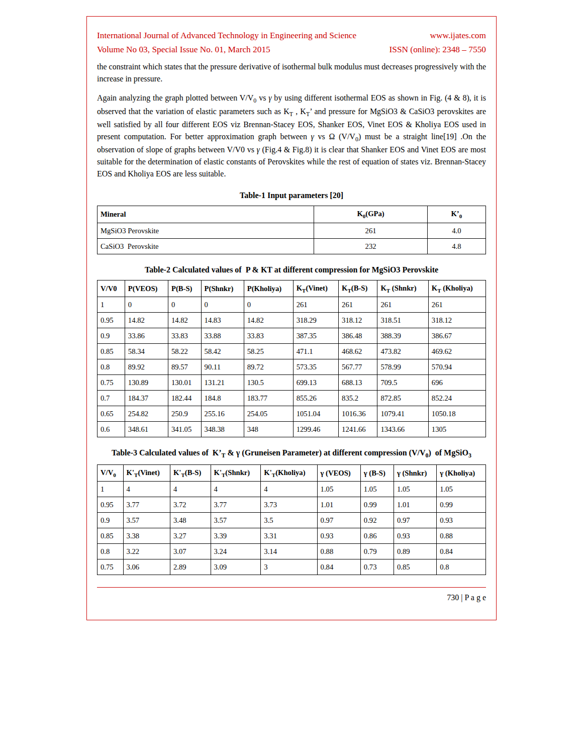International Journal of Advanced Technology in Engineering and Science www.ijates.com
Volume No 03, Special Issue No. 01, March 2015 ISSN (online): 2348 – 7550
the constraint which states that the pressure derivative of isothermal bulk modulus must decreases progressively with the increase in pressure.
Again analyzing the graph plotted between V/V0 vs γ by using different isothermal EOS as shown in Fig. (4 & 8), it is observed that the variation of elastic parameters such as KT , KT’ and pressure for MgSiO3 & CaSiO3 perovskites are well satisfied by all four different EOS viz Brennan-Stacey EOS, Shanker EOS, Vinet EOS & Kholiya EOS used in present computation. For better approximation graph between γ vs Ω (V/V0) must be a straight line[19] .On the observation of slope of graphs between V/V0 vs γ (Fig.4 & Fig.8) it is clear that Shanker EOS and Vinet EOS are most suitable for the determination of elastic constants of Perovskites while the rest of equation of states viz. Brennan-Stacey EOS and Kholiya EOS are less suitable.
Table-1 Input parameters [20]
| Mineral | K 0 (GPa) | K’ 0 |
| --- | --- | --- |
| MgSiO3 Perovskite | 261 | 4.0 |
| CaSiO3 Perovskite | 232 | 4.8 |
Table-2 Calculated values of P & KT at different compression for MgSiO3 Perovskite
| V/V0 | P(VEOS) | P(B-S) | P(Shnkr) | P(Kholiya) | K T (Vinet) | K T (B-S) | K T (Shnkr) | K T (Kholiya) |
| --- | --- | --- | --- | --- | --- | --- | --- | --- |
| 1 | 0 | 0 | 0 | 0 | 261 | 261 | 261 | 261 |
| 0.95 | 14.82 | 14.82 | 14.83 | 14.82 | 318.29 | 318.12 | 318.51 | 318.12 |
| 0.9 | 33.86 | 33.83 | 33.88 | 33.83 | 387.35 | 386.48 | 388.39 | 386.67 |
| 0.85 | 58.34 | 58.22 | 58.42 | 58.25 | 471.1 | 468.62 | 473.82 | 469.62 |
| 0.8 | 89.92 | 89.57 | 90.11 | 89.72 | 573.35 | 567.77 | 578.99 | 570.94 |
| 0.75 | 130.89 | 130.01 | 131.21 | 130.5 | 699.13 | 688.13 | 709.5 | 696 |
| 0.7 | 184.37 | 182.44 | 184.8 | 183.77 | 855.26 | 835.2 | 872.85 | 852.24 |
| 0.65 | 254.82 | 250.9 | 255.16 | 254.05 | 1051.04 | 1016.36 | 1079.41 | 1050.18 |
| 0.6 | 348.61 | 341.05 | 348.38 | 348 | 1299.46 | 1241.66 | 1343.66 | 1305 |
Table-3 Calculated values of K’T & γ (Gruneisen Parameter) at different compression (V/V0) of MgSiO3
| V/V 0 | K' T (Vinet) | K' T (B-S) | K' T (Shnkr) | K' T (Kholiya) | γ (VEOS) | γ (B-S) | γ (Shnkr) | γ (Kholiya) |
| --- | --- | --- | --- | --- | --- | --- | --- | --- |
| 1 | 4 | 4 | 4 | 4 | 1.05 | 1.05 | 1.05 | 1.05 |
| 0.95 | 3.77 | 3.72 | 3.77 | 3.73 | 1.01 | 0.99 | 1.01 | 0.99 |
| 0.9 | 3.57 | 3.48 | 3.57 | 3.5 | 0.97 | 0.92 | 0.97 | 0.93 |
| 0.85 | 3.38 | 3.27 | 3.39 | 3.31 | 0.93 | 0.86 | 0.93 | 0.88 |
| 0.8 | 3.22 | 3.07 | 3.24 | 3.14 | 0.88 | 0.79 | 0.89 | 0.84 |
| 0.75 | 3.06 | 2.89 | 3.09 | 3 | 0.84 | 0.73 | 0.85 | 0.8 |
730 | P a g e